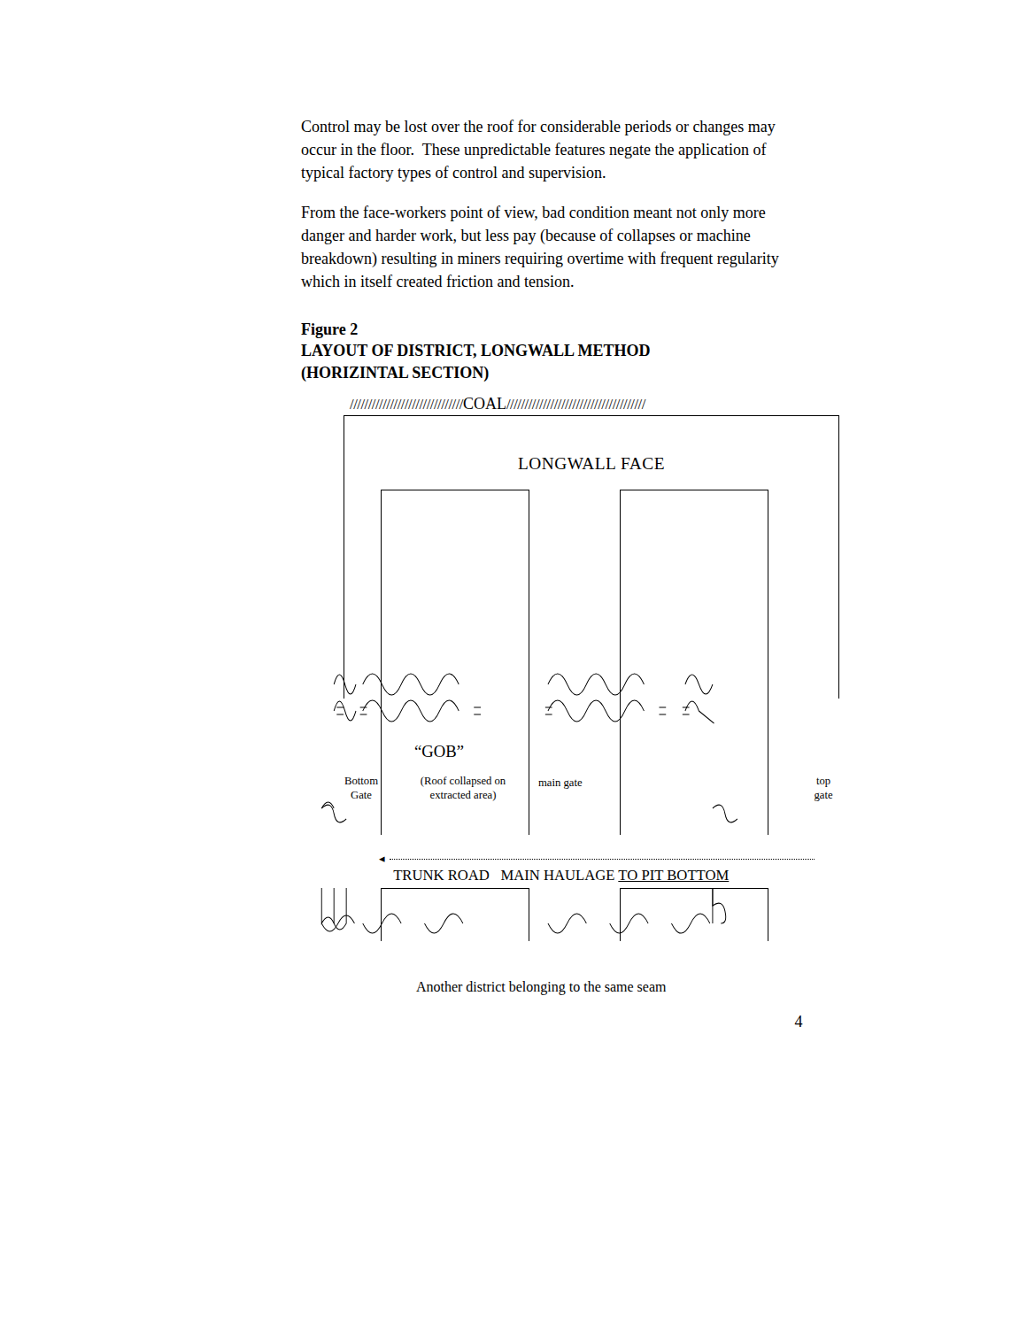Control may be lost over the roof for considerable periods or changes may occur in the floor. These unpredictable features negate the application of typical factory types of control and supervision.
From the face-workers point of view, bad condition meant not only more danger and harder work, but less pay (because of collapses or machine breakdown) resulting in miners requiring overtime with frequent regularity which in itself created friction and tension.
Figure 2
LAYOUT OF DISTRICT, LONGWALL METHOD
(HORIZINTAL SECTION)
///////////////////////////////COAL//////////////////////////////////////
LONGWALL FACE
“GOB”
(Roof collapsed on
extracted area)
Bottom
Gate
main gate
top
gate
◂
TRUNK ROAD MAIN HAULAGE TO PIT BOTTOM
Another district belonging to the same seam
4